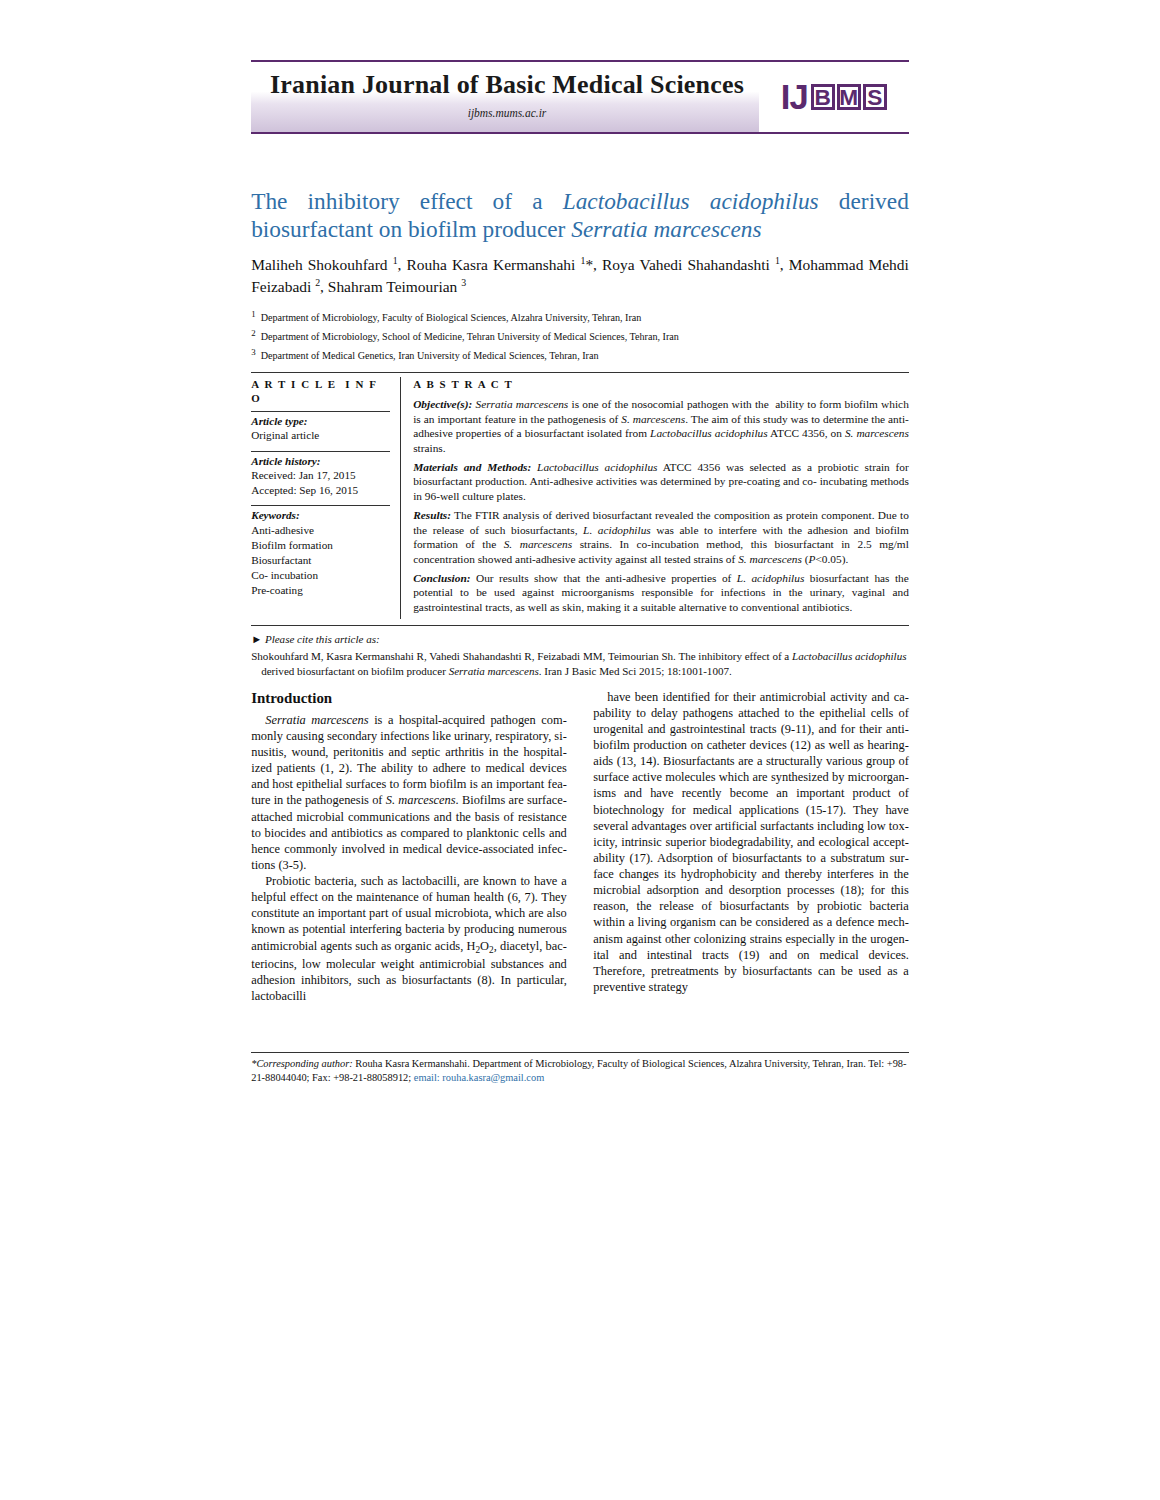Iranian Journal of Basic Medical Sciences
ijbms.mums.ac.ir
IJ BMS
The inhibitory effect of a Lactobacillus acidophilus derived biosurfactant on biofilm producer Serratia marcescens
Maliheh Shokouhfard 1, Rouha Kasra Kermanshahi 1*, Roya Vahedi Shahandashti 1, Mohammad Mehdi Feizabadi 2, Shahram Teimourian 3
1 Department of Microbiology, Faculty of Biological Sciences, Alzahra University, Tehran, Iran
2 Department of Microbiology, School of Medicine, Tehran University of Medical Sciences, Tehran, Iran
3 Department of Medical Genetics, Iran University of Medical Sciences, Tehran, Iran
A R T I C L E I N F O
Article type:
Original article
Article history:
Received: Jan 17, 2015
Accepted: Sep 16, 2015
Keywords:
Anti-adhesive
Biofilm formation
Biosurfactant
Co- incubation
Pre-coating
A B S T R A C T
Objective(s): Serratia marcescens is one of the nosocomial pathogen with the ability to form biofilm which is an important feature in the pathogenesis of S. marcescens. The aim of this study was to determine the anti-adhesive properties of a biosurfactant isolated from Lactobacillus acidophilus ATCC 4356, on S. marcescens strains.
Materials and Methods: Lactobacillus acidophilus ATCC 4356 was selected as a probiotic strain for biosurfactant production. Anti-adhesive activities was determined by pre-coating and co- incubating methods in 96-well culture plates.
Results: The FTIR analysis of derived biosurfactant revealed the composition as protein component. Due to the release of such biosurfactants, L. acidophilus was able to interfere with the adhesion and biofilm formation of the S. marcescens strains. In co-incubation method, this biosurfactant in 2.5 mg/ml concentration showed anti-adhesive activity against all tested strains of S. marcescens (P<0.05).
Conclusion: Our results show that the anti-adhesive properties of L. acidophilus biosurfactant has the potential to be used against microorganisms responsible for infections in the urinary, vaginal and gastrointestinal tracts, as well as skin, making it a suitable alternative to conventional antibiotics.
► Please cite this article as: Shokouhfard M, Kasra Kermanshahi R, Vahedi Shahandashti R, Feizabadi MM, Teimourian Sh. The inhibitory effect of a Lactobacillus acidophilus derived biosurfactant on biofilm producer Serratia marcescens. Iran J Basic Med Sci 2015; 18:1001-1007.
Introduction
Serratia marcescens is a hospital-acquired pathogen commonly causing secondary infections like urinary, respiratory, sinusitis, wound, peritonitis and septic arthritis in the hospitalized patients (1, 2). The ability to adhere to medical devices and host epithelial surfaces to form biofilm is an important feature in the pathogenesis of S. marcescens. Biofilms are surface-attached microbial communications and the basis of resistance to biocides and antibiotics as compared to planktonic cells and hence commonly involved in medical device-associated infections (3-5).
Probiotic bacteria, such as lactobacilli, are known to have a helpful effect on the maintenance of human health (6, 7). They constitute an important part of usual microbiota, which are also known as potential interfering bacteria by producing numerous antimicrobial agents such as organic acids, H2O2, diacetyl, bacteriocins, low molecular weight antimicrobial substances and adhesion inhibitors, such as biosurfactants (8). In particular, lactobacilli
have been identified for their antimicrobial activity and capability to delay pathogens attached to the epithelial cells of urogenital and gastrointestinal tracts (9-11), and for their anti-biofilm production on catheter devices (12) as well as hearing-aids (13, 14). Biosurfactants are a structurally various group of surface active molecules which are synthesized by microorganisms and have recently become an important product of biotechnology for medical applications (15-17). They have several advantages over artificial surfactants including low toxicity, intrinsic superior biodegradability, and ecological acceptability (17). Adsorption of biosurfactants to a substratum surface changes its hydrophobicity and thereby interferes in the microbial adsorption and desorption processes (18); for this reason, the release of biosurfactants by probiotic bacteria within a living organism can be considered as a defence mechanism against other colonizing strains especially in the urogenital and intestinal tracts (19) and on medical devices. Therefore, pretreatments by biosurfactants can be used as a preventive strategy
*Corresponding author: Rouha Kasra Kermanshahi. Department of Microbiology, Faculty of Biological Sciences, Alzahra University, Tehran, Iran. Tel: +98-21-88044040; Fax: +98-21-88058912; email: rouha.kasra@gmail.com